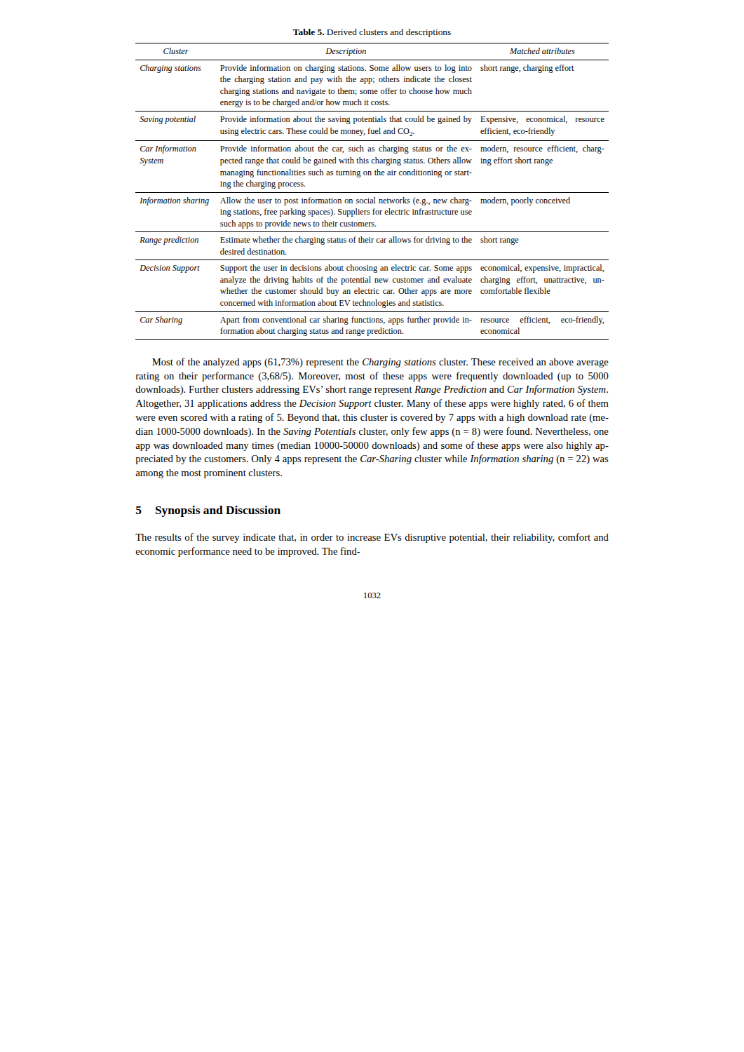Table 5. Derived clusters and descriptions
| Cluster | Description | Matched attributes |
| --- | --- | --- |
| Charging stations | Provide information on charging stations. Some allow users to log into the charging station and pay with the app; others indicate the closest charging stations and navigate to them; some offer to choose how much energy is to be charged and/or how much it costs. | short range, charging effort |
| Saving potential | Provide information about the saving potentials that could be gained by using electric cars. These could be money, fuel and CO 2 . | Expensive, economical, resource efficient, eco-friendly |
| Car Information System | Provide information about the car, such as charging status or the expected range that could be gained with this charging status. Others allow managing functionalities such as turning on the air conditioning or starting the charging process. | modern, resource efficient, charging effort short range |
| Information sharing | Allow the user to post information on social networks (e.g., new charging stations, free parking spaces). Suppliers for electric infrastructure use such apps to provide news to their customers. | modern, poorly conceived |
| Range prediction | Estimate whether the charging status of their car allows for driving to the desired destination. | short range |
| Decision Support | Support the user in decisions about choosing an electric car. Some apps analyze the driving habits of the potential new customer and evaluate whether the customer should buy an electric car. Other apps are more concerned with information about EV technologies and statistics. | economical, expensive, impractical, charging effort, unattractive, uncomfortable flexible |
| Car Sharing | Apart from conventional car sharing functions, apps further provide information about charging status and range prediction. | resource efficient, eco-friendly, economical |
Most of the analyzed apps (61,73%) represent the Charging stations cluster. These received an above average rating on their performance (3,68/5). Moreover, most of these apps were frequently downloaded (up to 5000 downloads). Further clusters addressing EVs’ short range represent Range Prediction and Car Information System. Altogether, 31 applications address the Decision Support cluster. Many of these apps were highly rated, 6 of them were even scored with a rating of 5. Beyond that, this cluster is covered by 7 apps with a high download rate (median 1000-5000 downloads). In the Saving Potentials cluster, only few apps (n = 8) were found. Nevertheless, one app was downloaded many times (median 10000-50000 downloads) and some of these apps were also highly appreciated by the customers. Only 4 apps represent the Car-Sharing cluster while Information sharing (n = 22) was among the most prominent clusters.
5 Synopsis and Discussion
The results of the survey indicate that, in order to increase EVs disruptive potential, their reliability, comfort and economic performance need to be improved. The find-
1032